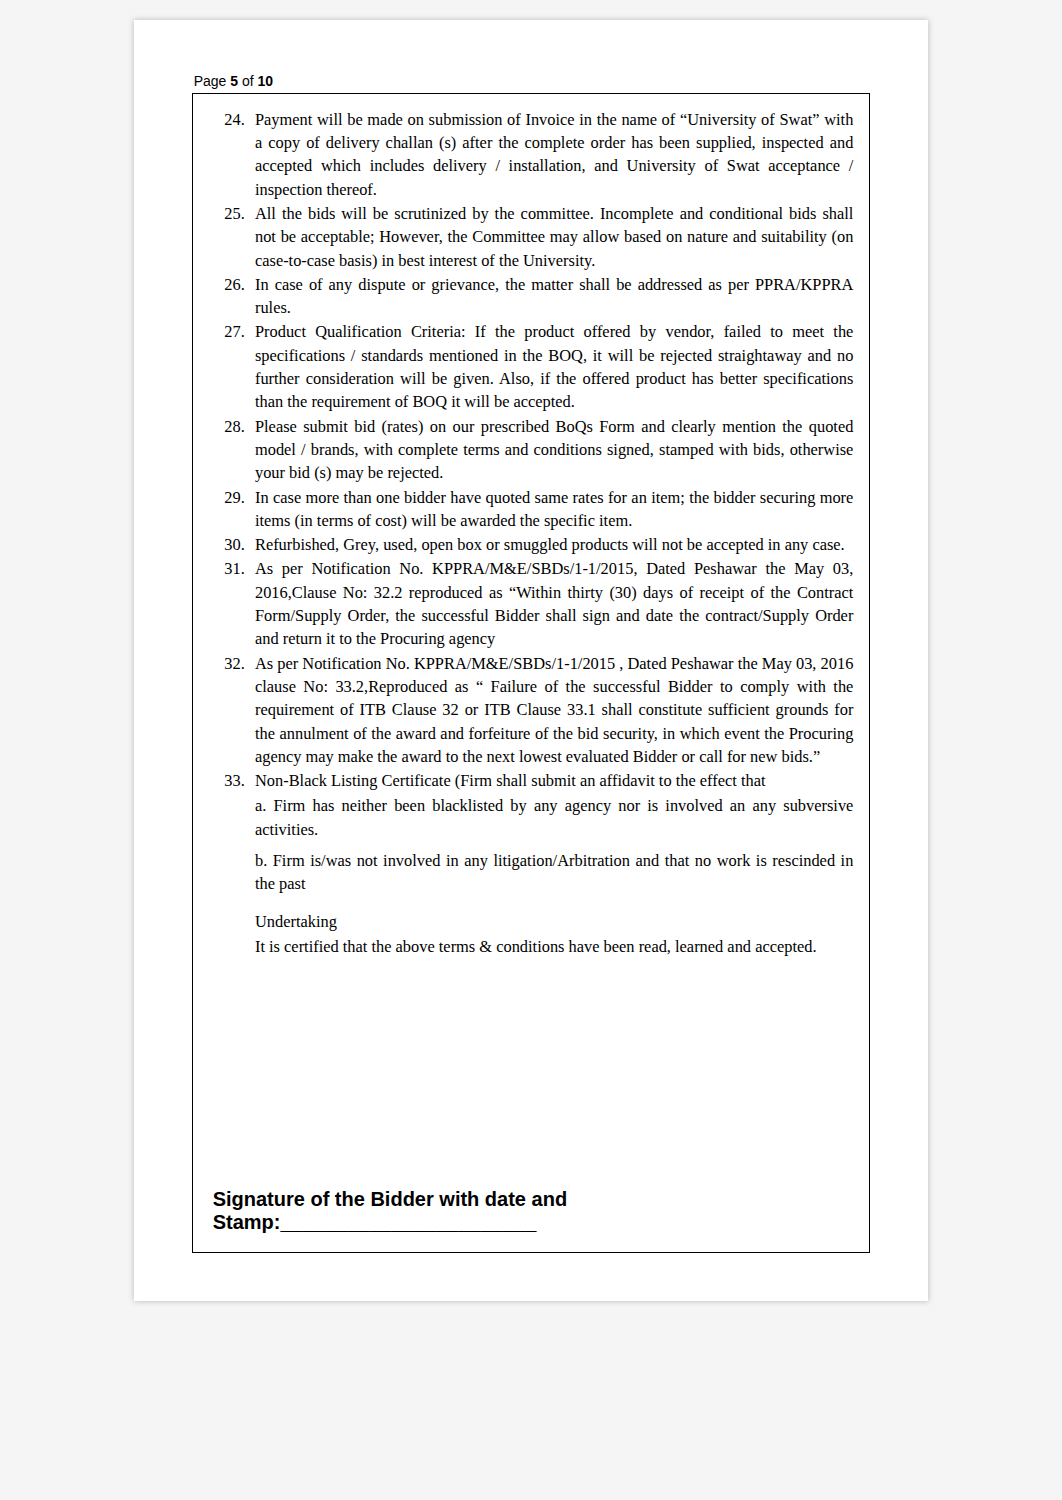Page 5 of 10
Payment will be made on submission of Invoice in the name of “University of Swat” with a copy of delivery challan (s) after the complete order has been supplied, inspected and accepted which includes delivery / installation, and University of Swat acceptance / inspection thereof.
All the bids will be scrutinized by the committee. Incomplete and conditional bids shall not be acceptable; However, the Committee may allow based on nature and suitability (on case-to-case basis) in best interest of the University.
In case of any dispute or grievance, the matter shall be addressed as per PPRA/KPPRA rules.
Product Qualification Criteria: If the product offered by vendor, failed to meet the specifications / standards mentioned in the BOQ, it will be rejected straightaway and no further consideration will be given. Also, if the offered product has better specifications than the requirement of BOQ it will be accepted.
Please submit bid (rates) on our prescribed BoQs Form and clearly mention the quoted model / brands, with complete terms and conditions signed, stamped with bids, otherwise your bid (s) may be rejected.
In case more than one bidder have quoted same rates for an item; the bidder securing more items (in terms of cost) will be awarded the specific item.
Refurbished, Grey, used, open box or smuggled products will not be accepted in any case.
As per Notification No. KPPRA/M&E/SBDs/1-1/2015, Dated Peshawar the May 03, 2016,Clause No: 32.2 reproduced as “Within thirty (30) days of receipt of the Contract Form/Supply Order, the successful Bidder shall sign and date the contract/Supply Order and return it to the Procuring agency
As per Notification No. KPPRA/M&E/SBDs/1-1/2015 , Dated Peshawar the May 03, 2016 clause No: 33.2,Reproduced as “ Failure of the successful Bidder to comply with the requirement of ITB Clause 32 or ITB Clause 33.1 shall constitute sufficient grounds for the annulment of the award and forfeiture of the bid security, in which event the Procuring agency may make the award to the next lowest evaluated Bidder or call for new bids.”
Non-Black Listing Certificate (Firm shall submit an affidavit to the effect that
a. Firm has neither been blacklisted by any agency nor is involved an any subversive activities.
b. Firm is/was not involved in any litigation/Arbitration and that no work is rescinded in the past
Undertaking
It is certified that the above terms & conditions have been read, learned and accepted.
Signature of the Bidder with date and Stamp:_______________________